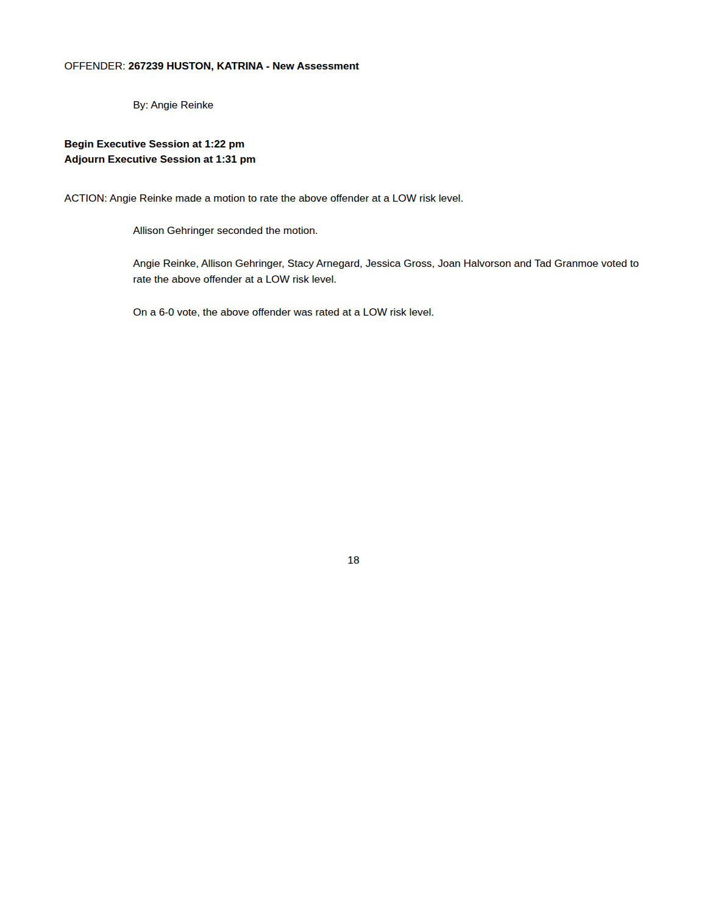OFFENDER: 267239 HUSTON, KATRINA - New Assessment
By: Angie Reinke
Begin Executive Session at 1:22 pm
Adjourn Executive Session at 1:31 pm
ACTION: Angie Reinke made a motion to rate the above offender at a LOW risk level.
Allison Gehringer seconded the motion.
Angie Reinke, Allison Gehringer, Stacy Arnegard, Jessica Gross, Joan Halvorson and Tad Granmoe voted to rate the above offender at a LOW risk level.
On a 6-0 vote, the above offender was rated at a LOW risk level.
18